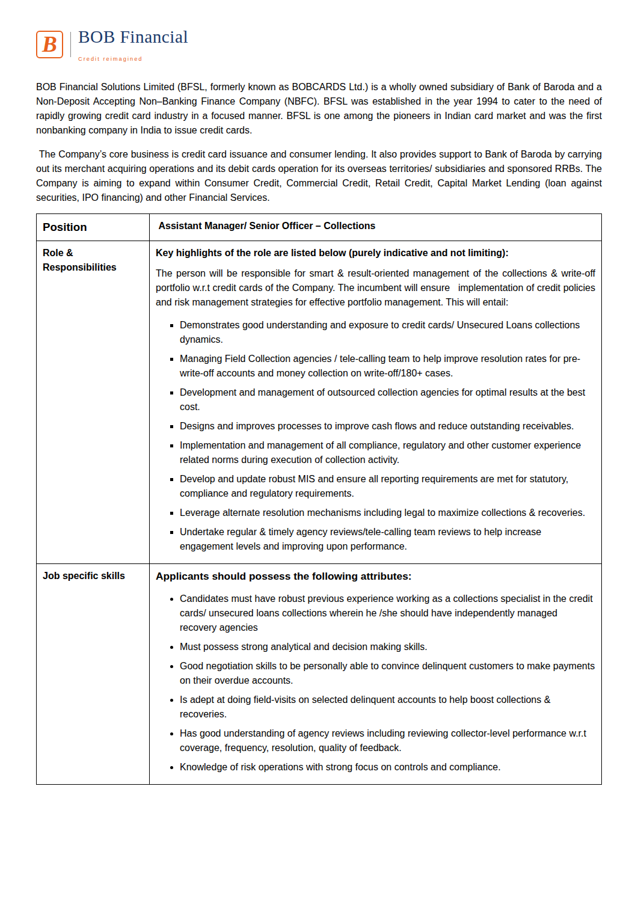B BOB Financial
Credit reimagined
BOB Financial Solutions Limited (BFSL, formerly known as BOBCARDS Ltd.) is a wholly owned subsidiary of Bank of Baroda and a Non-Deposit Accepting Non–Banking Finance Company (NBFC). BFSL was established in the year 1994 to cater to the need of rapidly growing credit card industry in a focused manner. BFSL is one among the pioneers in Indian card market and was the first nonbanking company in India to issue credit cards.
The Company’s core business is credit card issuance and consumer lending. It also provides support to Bank of Baroda by carrying out its merchant acquiring operations and its debit cards operation for its overseas territories/ subsidiaries and sponsored RRBs. The Company is aiming to expand within Consumer Credit, Commercial Credit, Retail Credit, Capital Market Lending (loan against securities, IPO financing) and other Financial Services.
| Position | Assistant Manager/ Senior Officer – Collections |
| Role & Responsibilities | Key highlights of the role are listed below (purely indicative and not limiting): The person will be responsible for smart & result-oriented management of the collections & write-off portfolio w.r.t credit cards of the Company. The incumbent will ensure implementation of credit policies and risk management strategies for effective portfolio management. This will entail: Demonstrates good understanding and exposure to credit cards/ Unsecured Loans collections dynamics. Managing Field Collection agencies / tele-calling team to help improve resolution rates for pre-write-off accounts and money collection on write-off/180+ cases. Development and management of outsourced collection agencies for optimal results at the best cost. Designs and improves processes to improve cash flows and reduce outstanding receivables. Implementation and management of all compliance, regulatory and other customer experience related norms during execution of collection activity. Develop and update robust MIS and ensure all reporting requirements are met for statutory, compliance and regulatory requirements. Leverage alternate resolution mechanisms including legal to maximize collections & recoveries. Undertake regular & timely agency reviews/tele-calling team reviews to help increase engagement levels and improving upon performance. |
| Job specific skills | Applicants should possess the following attributes: Candidates must have robust previous experience working as a collections specialist in the credit cards/ unsecured loans collections wherein he /she should have independently managed recovery agencies Must possess strong analytical and decision making skills. Good negotiation skills to be personally able to convince delinquent customers to make payments on their overdue accounts. Is adept at doing field-visits on selected delinquent accounts to help boost collections & recoveries. Has good understanding of agency reviews including reviewing collector-level performance w.r.t coverage, frequency, resolution, quality of feedback. Knowledge of risk operations with strong focus on controls and compliance. |